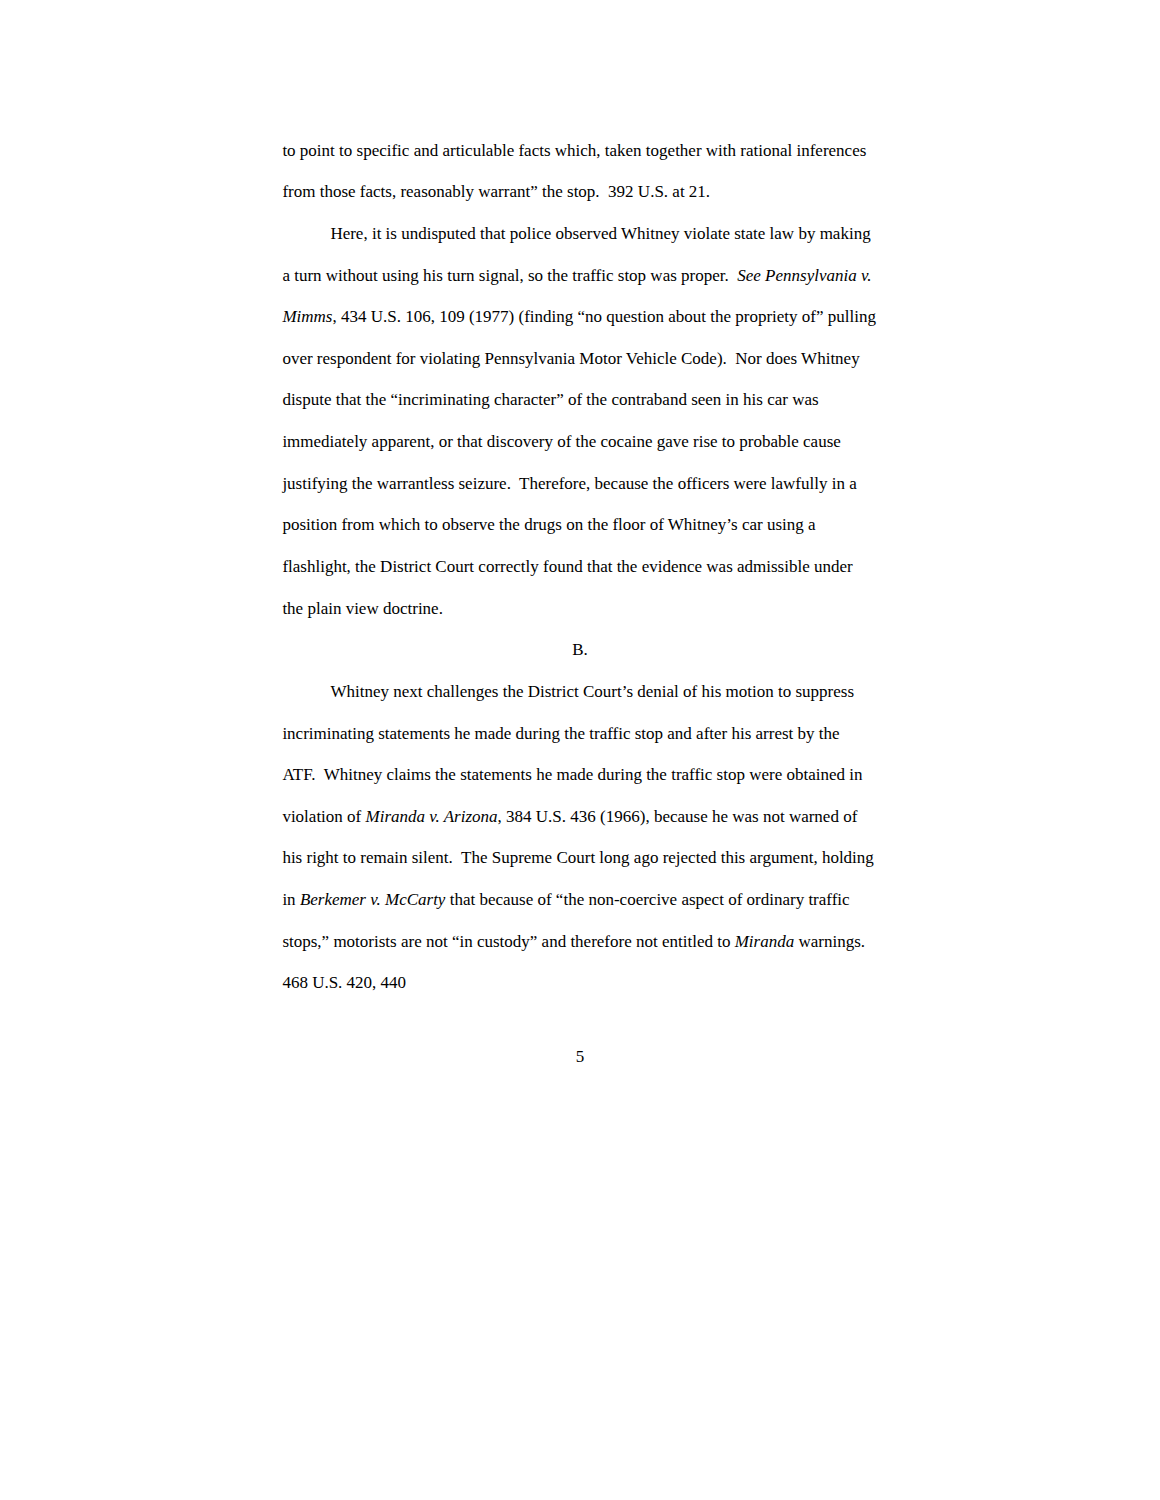to point to specific and articulable facts which, taken together with rational inferences from those facts, reasonably warrant” the stop. 392 U.S. at 21.
Here, it is undisputed that police observed Whitney violate state law by making a turn without using his turn signal, so the traffic stop was proper. See Pennsylvania v. Mimms, 434 U.S. 106, 109 (1977) (finding “no question about the propriety of” pulling over respondent for violating Pennsylvania Motor Vehicle Code). Nor does Whitney dispute that the “incriminating character” of the contraband seen in his car was immediately apparent, or that discovery of the cocaine gave rise to probable cause justifying the warrantless seizure. Therefore, because the officers were lawfully in a position from which to observe the drugs on the floor of Whitney’s car using a flashlight, the District Court correctly found that the evidence was admissible under the plain view doctrine.
B.
Whitney next challenges the District Court’s denial of his motion to suppress incriminating statements he made during the traffic stop and after his arrest by the ATF. Whitney claims the statements he made during the traffic stop were obtained in violation of Miranda v. Arizona, 384 U.S. 436 (1966), because he was not warned of his right to remain silent. The Supreme Court long ago rejected this argument, holding in Berkemer v. McCarty that because of “the non-coercive aspect of ordinary traffic stops,” motorists are not “in custody” and therefore not entitled to Miranda warnings. 468 U.S. 420, 440
5